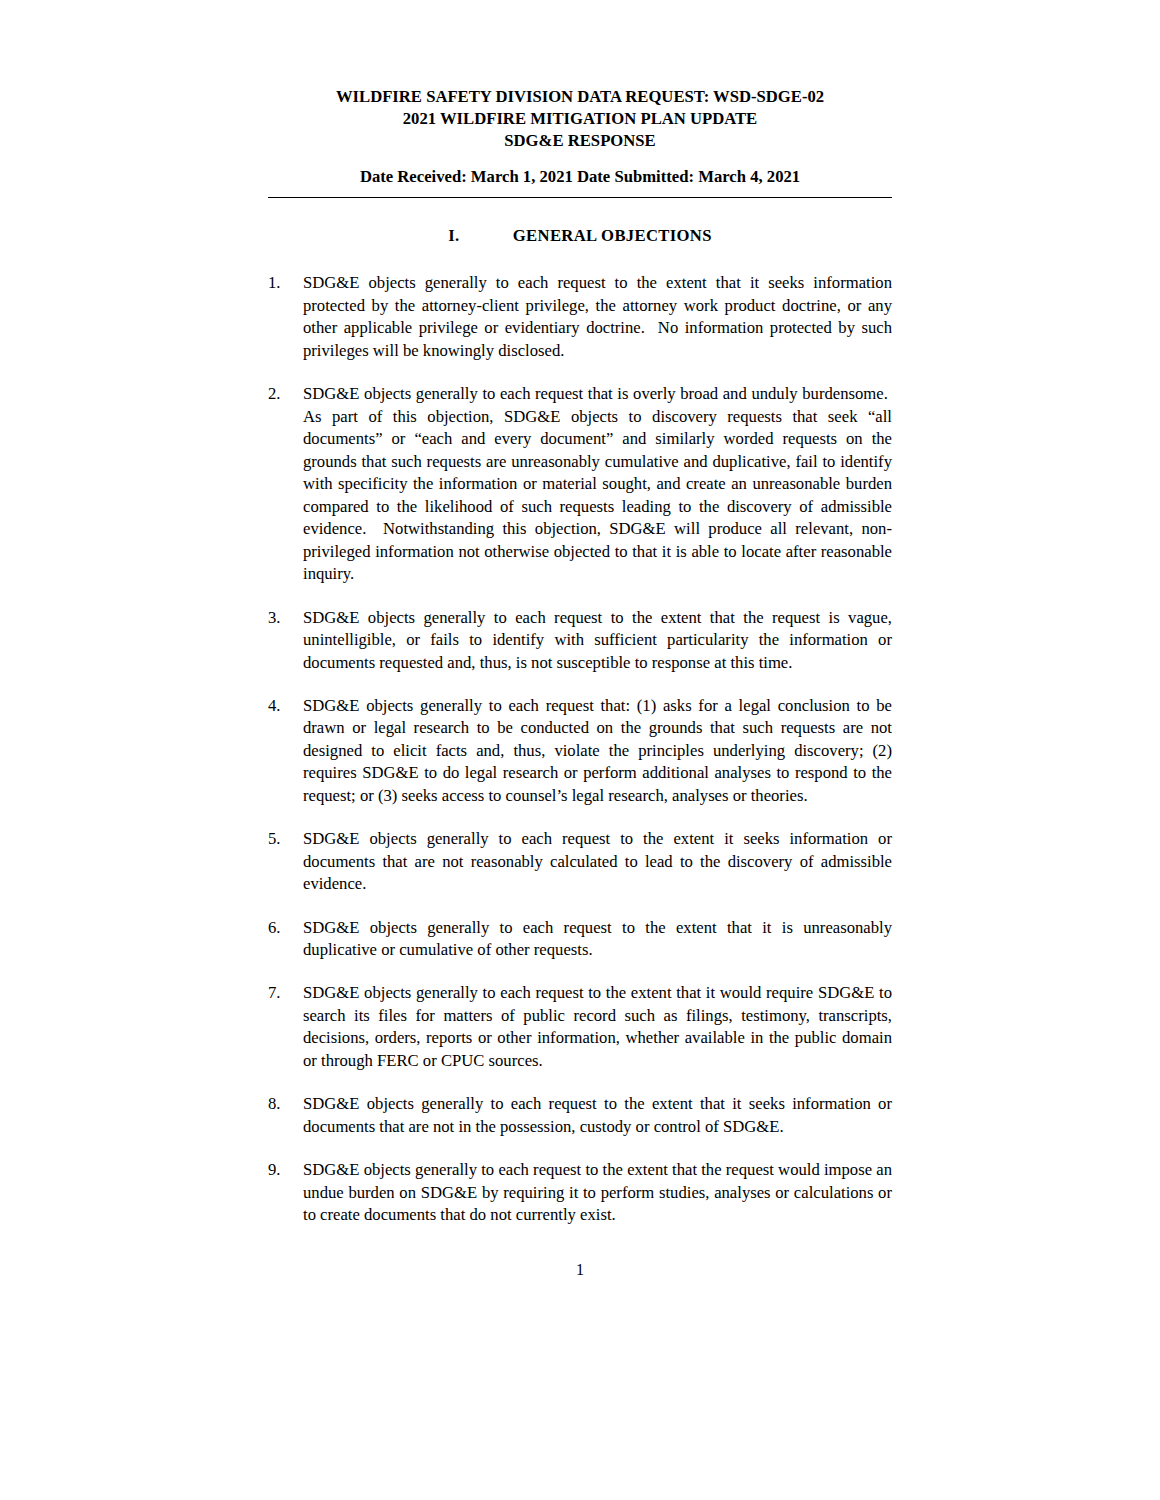WILDFIRE SAFETY DIVISION DATA REQUEST: WSD-SDGE-02 2021 WILDFIRE MITIGATION PLAN UPDATE SDG&E RESPONSE
Date Received: March 1, 2021 Date Submitted: March 4, 2021
I. GENERAL OBJECTIONS
1.
SDG&E objects generally to each request to the extent that it seeks information protected by the attorney-client privilege, the attorney work product doctrine, or any other applicable privilege or evidentiary doctrine. No information protected by such privileges will be knowingly disclosed.
2.
SDG&E objects generally to each request that is overly broad and unduly burdensome. As part of this objection, SDG&E objects to discovery requests that seek “all documents” or “each and every document” and similarly worded requests on the grounds that such requests are unreasonably cumulative and duplicative, fail to identify with specificity the information or material sought, and create an unreasonable burden compared to the likelihood of such requests leading to the discovery of admissible evidence. Notwithstanding this objection, SDG&E will produce all relevant, non-privileged information not otherwise objected to that it is able to locate after reasonable inquiry.
3.
SDG&E objects generally to each request to the extent that the request is vague, unintelligible, or fails to identify with sufficient particularity the information or documents requested and, thus, is not susceptible to response at this time.
4.
SDG&E objects generally to each request that: (1) asks for a legal conclusion to be drawn or legal research to be conducted on the grounds that such requests are not designed to elicit facts and, thus, violate the principles underlying discovery; (2) requires SDG&E to do legal research or perform additional analyses to respond to the request; or (3) seeks access to counsel’s legal research, analyses or theories.
5.
SDG&E objects generally to each request to the extent it seeks information or documents that are not reasonably calculated to lead to the discovery of admissible evidence.
6.
SDG&E objects generally to each request to the extent that it is unreasonably duplicative or cumulative of other requests.
7.
SDG&E objects generally to each request to the extent that it would require SDG&E to search its files for matters of public record such as filings, testimony, transcripts, decisions, orders, reports or other information, whether available in the public domain or through FERC or CPUC sources.
8.
SDG&E objects generally to each request to the extent that it seeks information or documents that are not in the possession, custody or control of SDG&E.
9.
SDG&E objects generally to each request to the extent that the request would impose an undue burden on SDG&E by requiring it to perform studies, analyses or calculations or to create documents that do not currently exist.
1